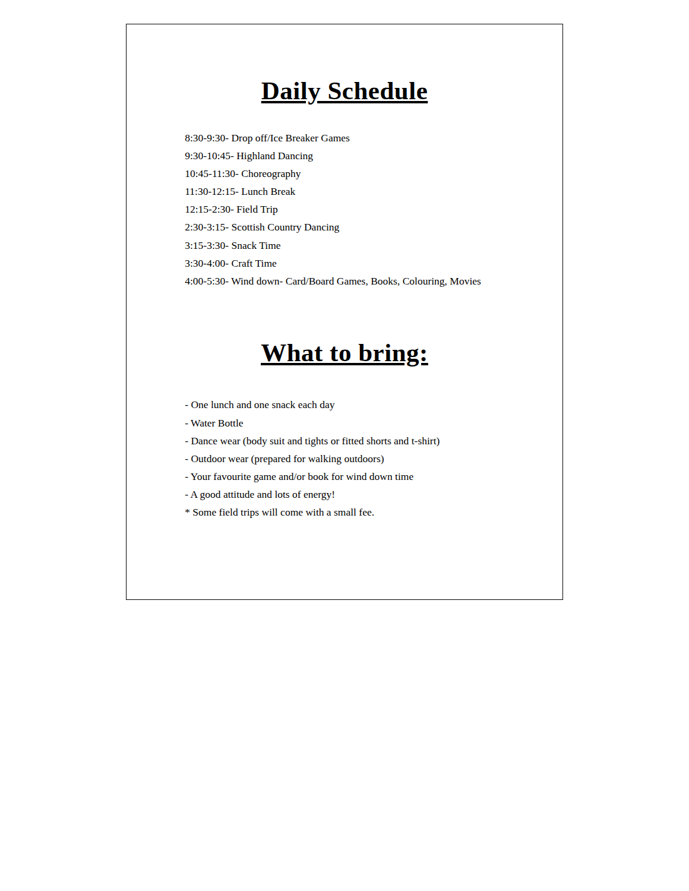Daily Schedule
8:30-9:30- Drop off/Ice Breaker Games
9:30-10:45- Highland Dancing
10:45-11:30- Choreography
11:30-12:15- Lunch Break
12:15-2:30- Field Trip
2:30-3:15- Scottish Country Dancing
3:15-3:30- Snack Time
3:30-4:00- Craft Time
4:00-5:30- Wind down- Card/Board Games, Books, Colouring, Movies
What to bring:
- One lunch and one snack each day
- Water Bottle
- Dance wear (body suit and tights or fitted shorts and t-shirt)
- Outdoor wear (prepared for walking outdoors)
- Your favourite game and/or book for wind down time
- A good attitude and lots of energy!
* Some field trips will come with a small fee.